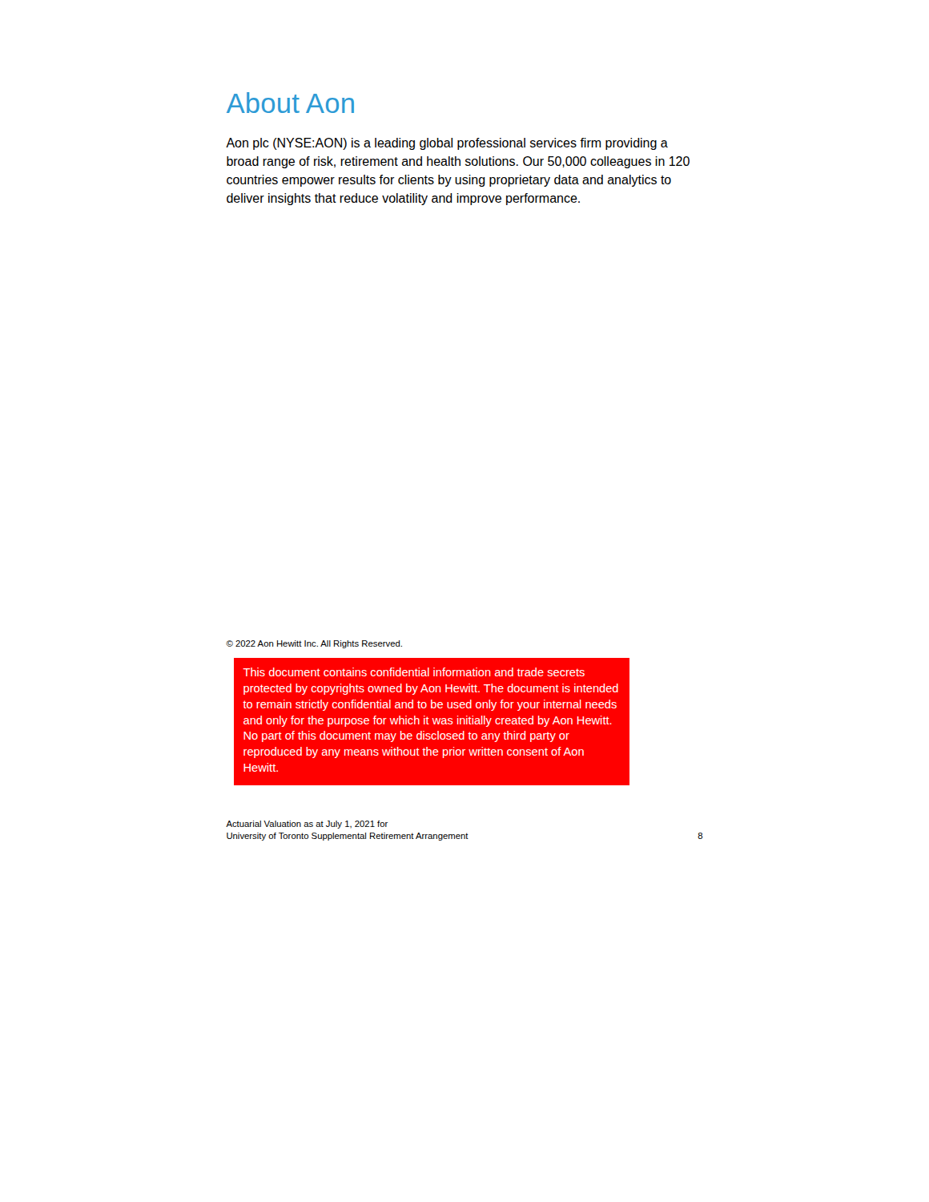About Aon
Aon plc (NYSE:AON) is a leading global professional services firm providing a broad range of risk, retirement and health solutions. Our 50,000 colleagues in 120 countries empower results for clients by using proprietary data and analytics to deliver insights that reduce volatility and improve performance.
© 2022 Aon Hewitt Inc. All Rights Reserved.
This document contains confidential information and trade secrets protected by copyrights owned by Aon Hewitt. The document is intended to remain strictly confidential and to be used only for your internal needs and only for the purpose for which it was initially created by Aon Hewitt. No part of this document may be disclosed to any third party or reproduced by any means without the prior written consent of Aon Hewitt.
Actuarial Valuation as at July 1, 2021 for
University of Toronto Supplemental Retirement Arrangement
8